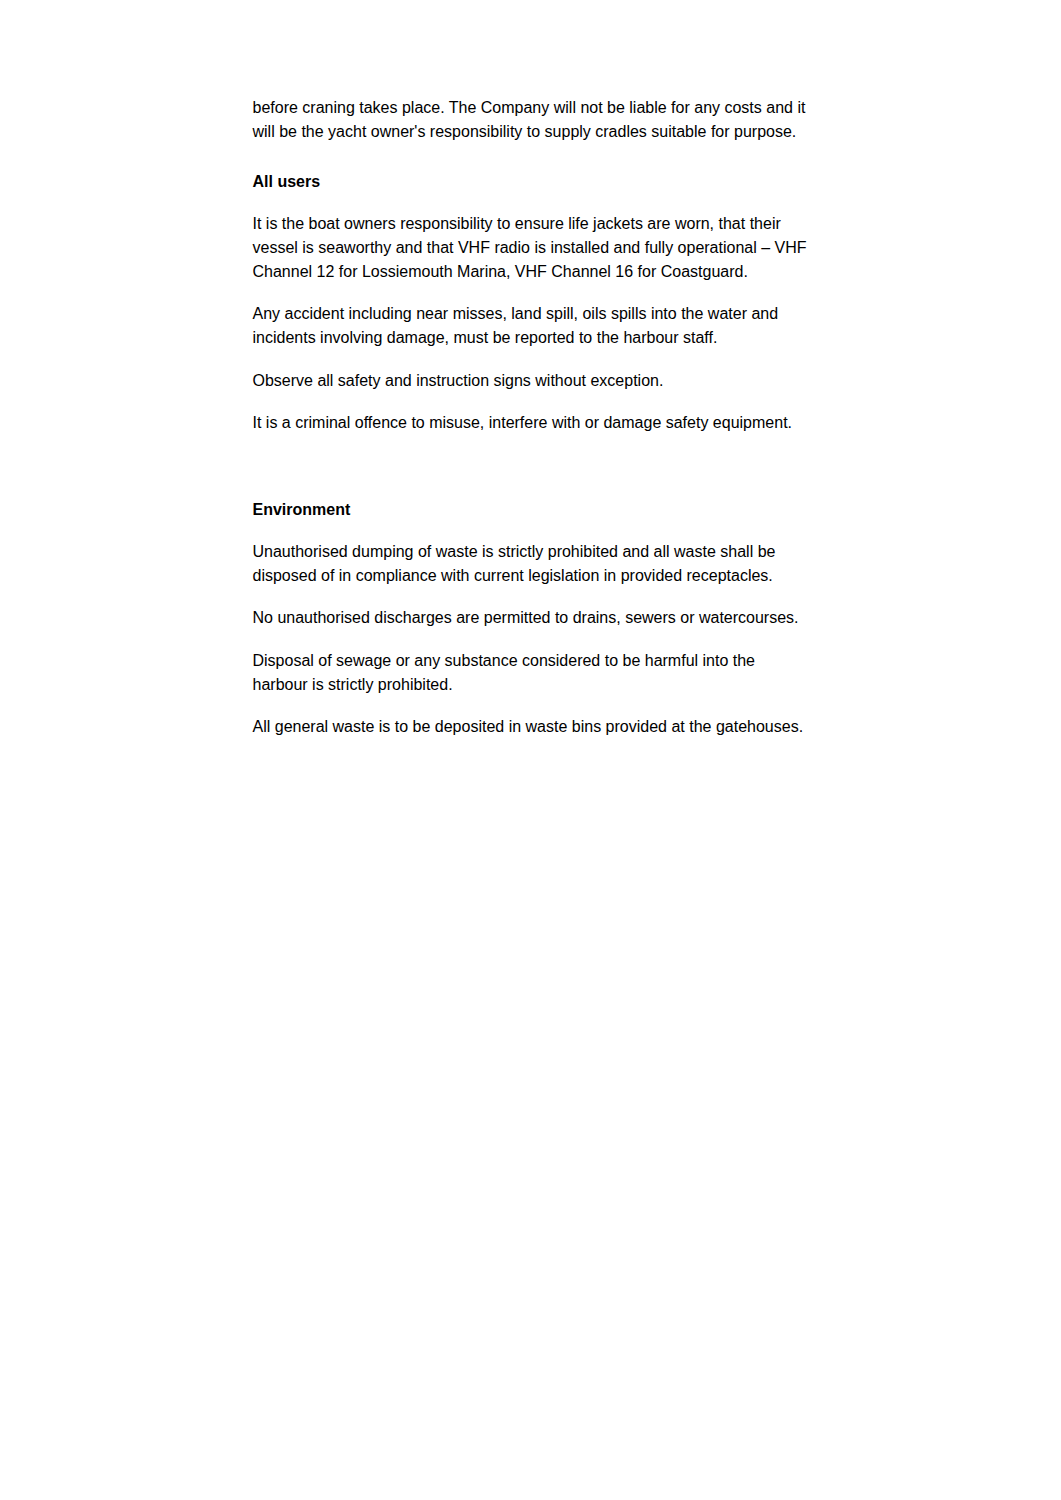before craning takes place. The Company will not be liable for any costs and it will be the yacht owner's responsibility to supply cradles suitable for purpose.
All users
It is the boat owners responsibility to ensure life jackets are worn, that their vessel is seaworthy and that VHF radio is installed and fully operational – VHF Channel 12 for Lossiemouth Marina, VHF Channel 16 for Coastguard.
Any accident including near misses, land spill, oils spills into the water and incidents involving damage, must be reported to the harbour staff.
Observe all safety and instruction signs without exception.
It is a criminal offence to misuse, interfere with or damage safety equipment.
Environment
Unauthorised dumping of waste is strictly prohibited and all waste shall be disposed of in compliance with current legislation in provided receptacles.
No unauthorised discharges are permitted to drains, sewers or watercourses.
Disposal of sewage or any substance considered to be harmful into the harbour is strictly prohibited.
All general waste is to be deposited in waste bins provided at the gatehouses.